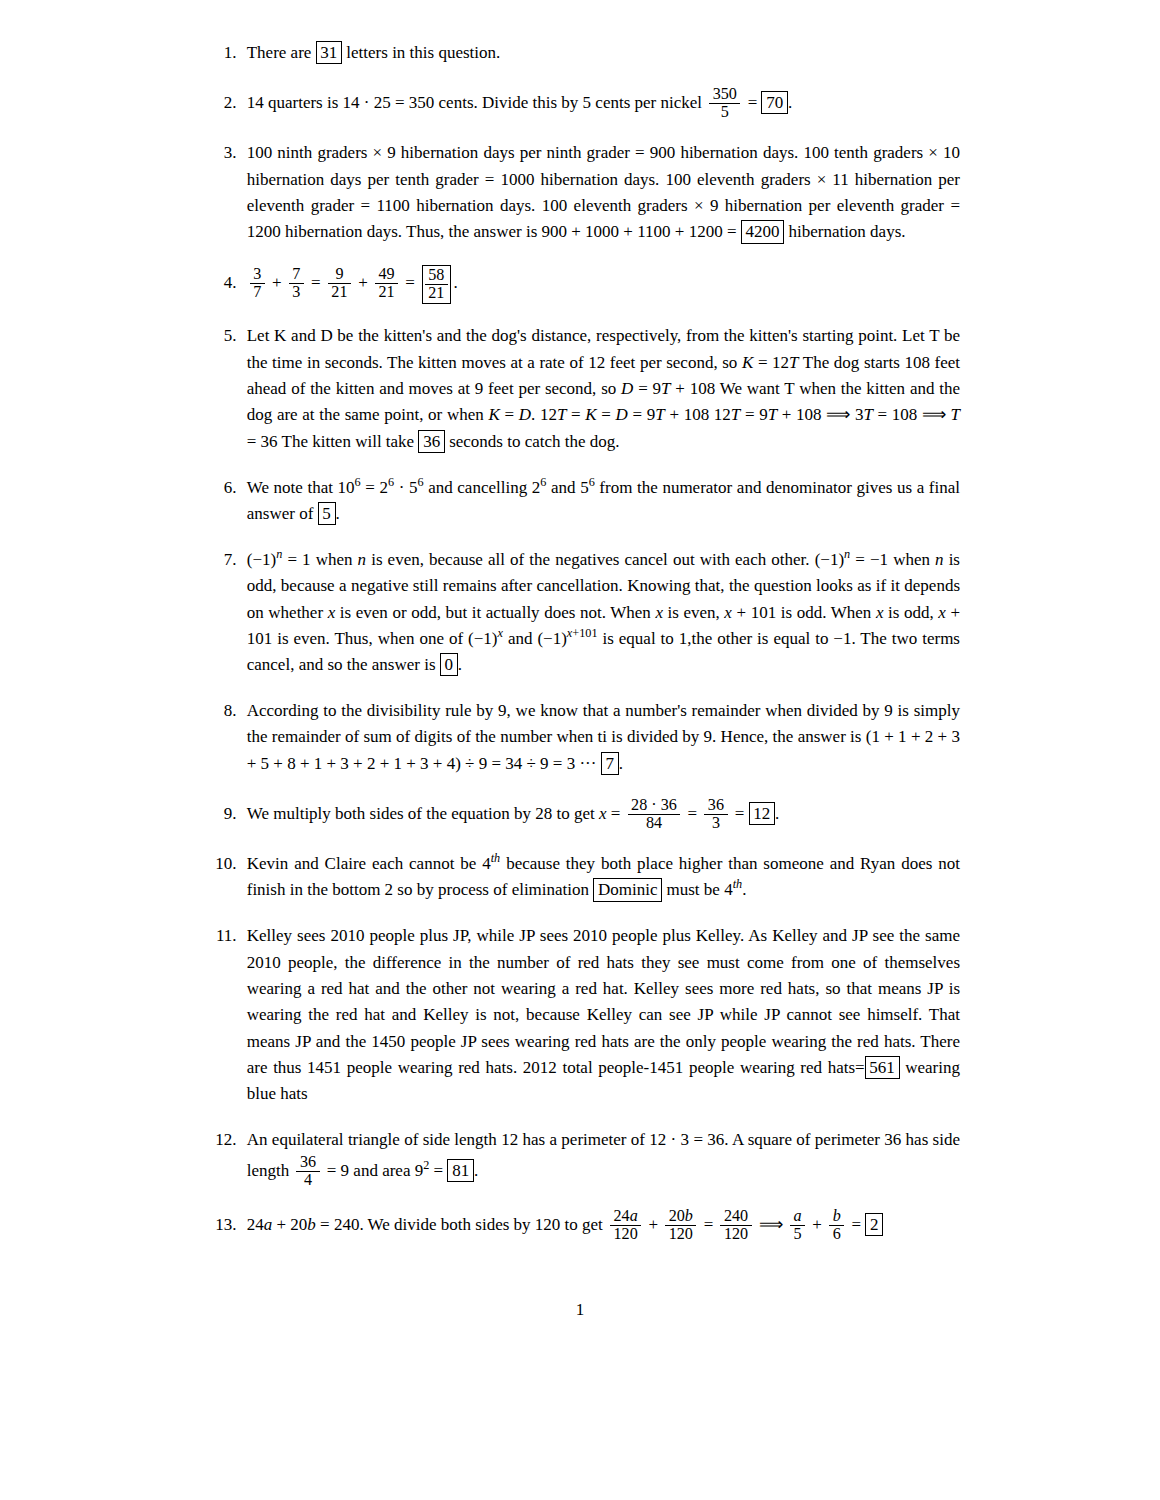There are 31 letters in this question.
14 quarters is 14 · 25 = 350 cents. Divide this by 5 cents per nickel 3505 = 70.
100 ninth graders × 9 hibernation days per ninth grader = 900 hibernation days. 100 tenth graders × 10 hibernation days per tenth grader = 1000 hibernation days. 100 eleventh graders × 11 hibernation per eleventh grader = 1100 hibernation days. 100 eleventh graders × 9 hibernation per eleventh grader = 1200 hibernation days. Thus, the answer is 900 + 1000 + 1100 + 1200 = 4200 hibernation days.
37 + 73 = 921 + 4921 = 5821.
Let K and D be the kitten's and the dog's distance, respectively, from the kitten's starting point. Let T be the time in seconds. The kitten moves at a rate of 12 feet per second, so K = 12T The dog starts 108 feet ahead of the kitten and moves at 9 feet per second, so D = 9T + 108 We want T when the kitten and the dog are at the same point, or when K = D. 12T = K = D = 9T + 108 12T = 9T + 108 ⟹ 3T = 108 ⟹ T = 36 The kitten will take 36 seconds to catch the dog.
We note that 106 = 26 · 56 and cancelling 26 and 56 from the numerator and denominator gives us a final answer of 5.
(−1)n = 1 when n is even, because all of the negatives cancel out with each other. (−1)n = −1 when n is odd, because a negative still remains after cancellation. Knowing that, the question looks as if it depends on whether x is even or odd, but it actually does not. When x is even, x + 101 is odd. When x is odd, x + 101 is even. Thus, when one of (−1)x and (−1)x+101 is equal to 1,the other is equal to −1. The two terms cancel, and so the answer is 0.
According to the divisibility rule by 9, we know that a number's remainder when divided by 9 is simply the remainder of sum of digits of the number when ti is divided by 9. Hence, the answer is (1 + 1 + 2 + 3 + 5 + 8 + 1 + 3 + 2 + 1 + 3 + 4) ÷ 9 = 34 ÷ 9 = 3 ··· 7.
We multiply both sides of the equation by 28 to get x = 28 · 3684 = 363 = 12.
Kevin and Claire each cannot be 4th because they both place higher than someone and Ryan does not finish in the bottom 2 so by process of elimination Dominic must be 4th.
Kelley sees 2010 people plus JP, while JP sees 2010 people plus Kelley. As Kelley and JP see the same 2010 people, the difference in the number of red hats they see must come from one of themselves wearing a red hat and the other not wearing a red hat. Kelley sees more red hats, so that means JP is wearing the red hat and Kelley is not, because Kelley can see JP while JP cannot see himself. That means JP and the 1450 people JP sees wearing red hats are the only people wearing the red hats. There are thus 1451 people wearing red hats. 2012 total people-1451 people wearing red hats=561 wearing blue hats
An equilateral triangle of side length 12 has a perimeter of 12 · 3 = 36. A square of perimeter 36 has side length 364 = 9 and area 92 = 81.
24a + 20b = 240. We divide both sides by 120 to get 24a 120 + 20b 120 = 240120 ⟹ a 5 + b 6 = 2
1